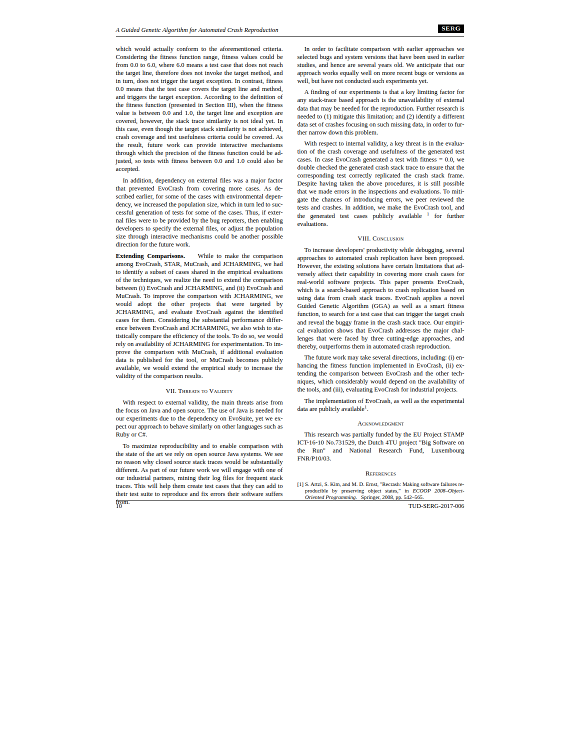A Guided Genetic Algorithm for Automated Crash Reproduction
SERG
which would actually conform to the aforementioned criteria. Considering the fitness function range, fitness values could be from 0.0 to 6.0, where 6.0 means a test case that does not reach the target line, therefore does not invoke the target method, and in turn, does not trigger the target exception. In contrast, fitness 0.0 means that the test case covers the target line and method, and triggers the target exception. According to the definition of the fitness function (presented in Section III), when the fitness value is between 0.0 and 1.0, the target line and exception are covered, however, the stack trace similarity is not ideal yet. In this case, even though the target stack similarity is not achieved, crash coverage and test usefulness criteria could be covered. As the result, future work can provide interactive mechanisms through which the precision of the fitness function could be adjusted, so tests with fitness between 0.0 and 1.0 could also be accepted.
In addition, dependency on external files was a major factor that prevented EvoCrash from covering more cases. As described earlier, for some of the cases with environmental dependency, we increased the population size, which in turn led to successful generation of tests for some of the cases. Thus, if external files were to be provided by the bug reporters, then enabling developers to specify the external files, or adjust the population size through interactive mechanisms could be another possible direction for the future work.
Extending Comparisons. While to make the comparison among EvoCrash, STAR, MuCrash, and JCHARMING, we had to identify a subset of cases shared in the empirical evaluations of the techniques, we realize the need to extend the comparison between (i) EvoCrash and JCHARMING, and (ii) EvoCrash and MuCrash. To improve the comparison with JCHARMING, we would adopt the other projects that were targeted by JCHARMING, and evaluate EvoCrash against the identified cases for them. Considering the substantial performance difference between EvoCrash and JCHARMING, we also wish to statistically compare the efficiency of the tools. To do so, we would rely on availability of JCHARMING for experimentation. To improve the comparison with MuCrash, if additional evaluation data is published for the tool, or MuCrash becomes publicly available, we would extend the empirical study to increase the validity of the comparison results.
VII. Threats to Validity
With respect to external validity, the main threats arise from the focus on Java and open source. The use of Java is needed for our experiments due to the dependency on EvoSuite, yet we expect our approach to behave similarly on other languages such as Ruby or C#.
To maximize reproducibility and to enable comparison with the state of the art we rely on open source Java systems. We see no reason why closed source stack traces would be substantially different. As part of our future work we will engage with one of our industrial partners, mining their log files for frequent stack traces. This will help them create test cases that they can add to their test suite to reproduce and fix errors their software suffers from.
In order to facilitate comparison with earlier approaches we selected bugs and system versions that have been used in earlier studies, and hence are several years old. We anticipate that our approach works equally well on more recent bugs or versions as well, but have not conducted such experiments yet.
A finding of our experiments is that a key limiting factor for any stack-trace based approach is the unavailability of external data that may be needed for the reproduction. Further research is needed to (1) mitigate this limitation; and (2) identify a different data set of crashes focusing on such missing data, in order to further narrow down this problem.
With respect to internal validity, a key threat is in the evaluation of the crash coverage and usefulness of the generated test cases. In case EvoCrash generated a test with fitness = 0.0, we double checked the generated crash stack trace to ensure that the corresponding test correctly replicated the crash stack frame. Despite having taken the above procedures, it is still possible that we made errors in the inspections and evaluations. To mitigate the chances of introducing errors, we peer reviewed the tests and crashes. In addition, we make the EvoCrash tool, and the generated test cases publicly available 1 for further evaluations.
VIII. Conclusion
To increase developers' productivity while debugging, several approaches to automated crash replication have been proposed. However, the existing solutions have certain limitations that adversely affect their capability in covering more crash cases for real-world software projects. This paper presents EvoCrash, which is a search-based approach to crash replication based on using data from crash stack traces. EvoCrash applies a novel Guided Genetic Algorithm (GGA) as well as a smart fitness function, to search for a test case that can trigger the target crash and reveal the buggy frame in the crash stack trace. Our empirical evaluation shows that EvoCrash addresses the major challenges that were faced by three cutting-edge approaches, and thereby, outperforms them in automated crash reproduction.
The future work may take several directions, including: (i) enhancing the fitness function implemented in EvoCrash, (ii) extending the comparison between EvoCrash and the other techniques, which considerably would depend on the availability of the tools, and (iii), evaluating EvoCrash for industrial projects.
The implementation of EvoCrash, as well as the experimental data are publicly available1.
Acknowledgment
This research was partially funded by the EU Project STAMP ICT-16-10 No.731529, the Dutch 4TU project "Big Software on the Run" and National Research Fund, Luxembourg FNR/P10/03.
References
[1] S. Artzi, S. Kim, and M. D. Ernst, "Recrash: Making software failures reproducible by preserving object states," in ECOOP 2008–Object-Oriented Programming. Springer, 2008, pp. 542–565.
10
TUD-SERG-2017-006